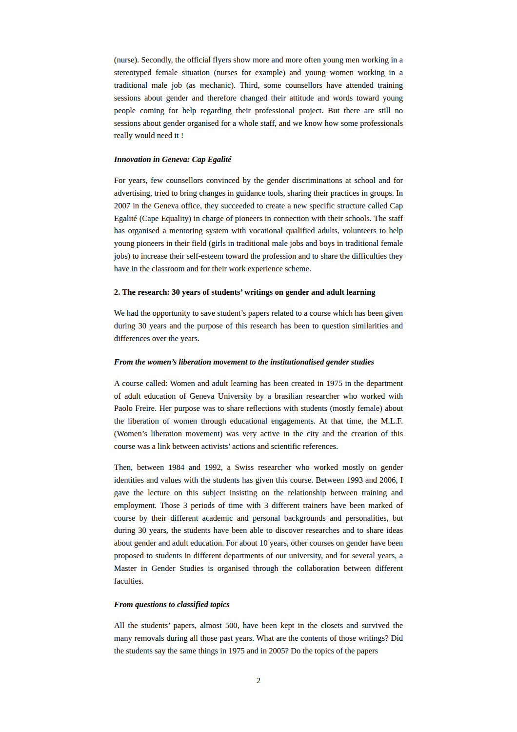(nurse). Secondly, the official flyers show more and more often young men working in a stereotyped female situation (nurses for example) and young women working in a traditional male job (as mechanic). Third, some counsellors have attended training sessions about gender and therefore changed their attitude and words toward young people coming for help regarding their professional project. But there are still no sessions about gender organised for a whole staff, and we know how some professionals really would need it !
Innovation in Geneva: Cap Egalité
For years, few counsellors convinced by the gender discriminations at school and for advertising, tried to bring changes in guidance tools, sharing their practices in groups. In 2007 in the Geneva office, they succeeded to create a new specific structure called Cap Egalité (Cape Equality) in charge of pioneers in connection with their schools. The staff has organised a mentoring system with vocational qualified adults, volunteers to help young pioneers in their field (girls in traditional male jobs and boys in traditional female jobs) to increase their self-esteem toward the profession and to share the difficulties they have in the classroom and for their work experience scheme.
2. The research: 30 years of students’ writings on gender and adult learning
We had the opportunity to save student’s papers related to a course which has been given during 30 years and the purpose of this research has been to question similarities and differences over the years.
From the women’s liberation movement to the institutionalised gender studies
A course called: Women and adult learning has been created in 1975 in the department of adult education of Geneva University by a brasilian researcher who worked with Paolo Freire. Her purpose was to share reflections with students (mostly female) about the liberation of women through educational engagements. At that time, the M.L.F. (Women’s liberation movement) was very active in the city and the creation of this course was a link between activists’ actions and scientific references.
Then, between 1984 and 1992, a Swiss researcher who worked mostly on gender identities and values with the students has given this course. Between 1993 and 2006, I gave the lecture on this subject insisting on the relationship between training and employment. Those 3 periods of time with 3 different trainers have been marked of course by their different academic and personal backgrounds and personalities, but during 30 years, the students have been able to discover researches and to share ideas about gender and adult education. For about 10 years, other courses on gender have been proposed to students in different departments of our university, and for several years, a Master in Gender Studies is organised through the collaboration between different faculties.
From questions to classified topics
All the students’ papers, almost 500, have been kept in the closets and survived the many removals during all those past years. What are the contents of those writings? Did the students say the same things in 1975 and in 2005? Do the topics of the papers
2